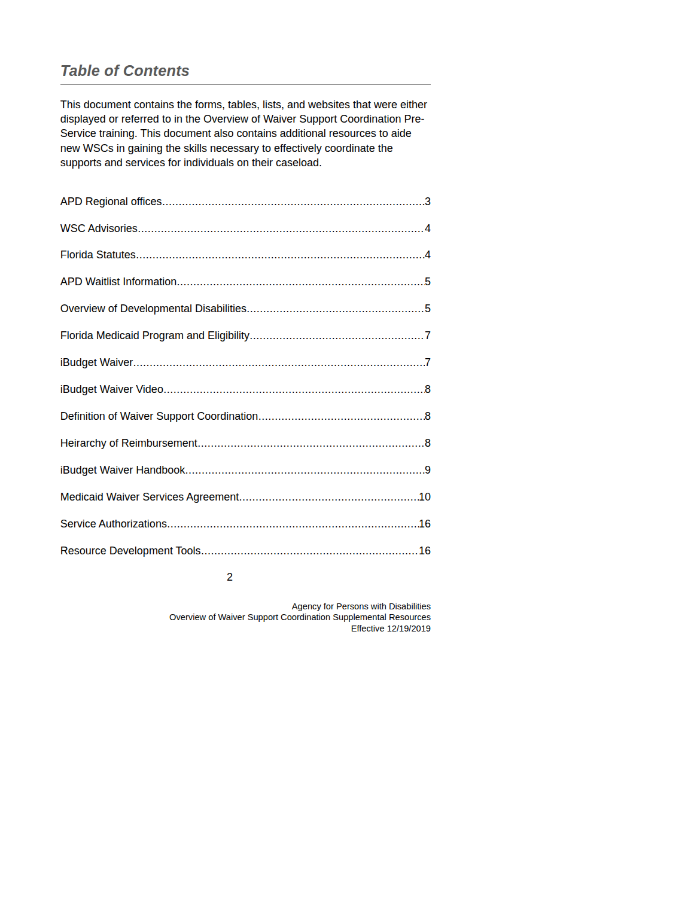Table of Contents
This document contains the forms, tables, lists, and websites that were either displayed or referred to in the Overview of Waiver Support Coordination Pre-Service training. This document also contains additional resources to aide new WSCs in gaining the skills necessary to effectively coordinate the supports and services for individuals on their caseload.
APD Regional offices..................................................................................... 3
WSC Advisories ........................................................................................... 4
Florida Statutes ........................................................................................... 4
APD Waitlist Information................................................................................. 5
Overview of Developmental Disabilities.......................................................... 5
Florida Medicaid Program and Eligibility......................................................... 7
iBudget Waiver ........................................................................................... 7
iBudget Waiver Video .................................................................................. 8
Definition of Waiver Support Coordination ..................................................... 8
Heirarchy of Reimbursement ......................................................................... 8
iBudget Waiver Handbook ............................................................................. 9
Medicaid Waiver Services Agreement .......................................................... 10
Service Authorizations................................................................................. 16
Resource Development Tools........................................................................ 16
2
Agency for Persons with Disabilities
Overview of Waiver Support Coordination Supplemental Resources
Effective 12/19/2019